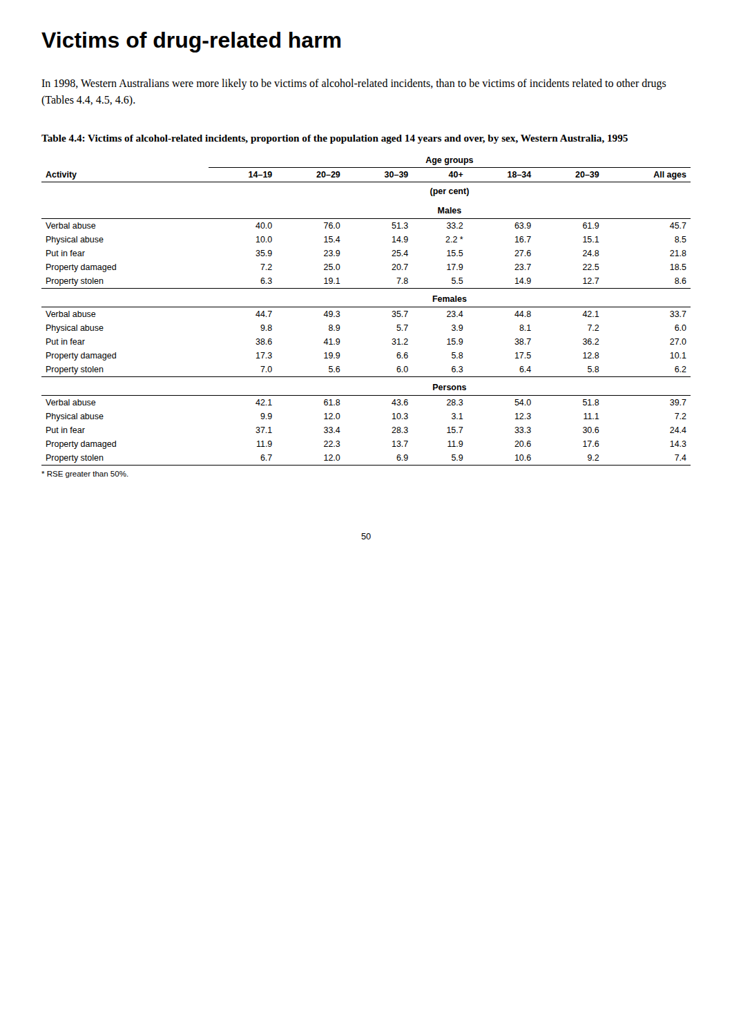Victims of drug-related harm
In 1998, Western Australians were more likely to be victims of alcohol-related incidents, than to be victims of incidents related to other drugs (Tables 4.4, 4.5, 4.6).
Table 4.4: Victims of alcohol-related incidents, proportion of the population aged 14 years and over, by sex, Western Australia, 1995
| | Age groups |
| --- | --- |
| Activity | 14–19 | 20–29 | 30–39 | 40+ | 18–34 | 20–39 | All ages |
| | (per cent) |
| | Males |
| Verbal abuse | 40.0 | 76.0 | 51.3 | 33.2 | 63.9 | 61.9 | 45.7 |
| Physical abuse | 10.0 | 15.4 | 14.9 | 2.2 * | 16.7 | 15.1 | 8.5 |
| Put in fear | 35.9 | 23.9 | 25.4 | 15.5 | 27.6 | 24.8 | 21.8 |
| Property damaged | 7.2 | 25.0 | 20.7 | 17.9 | 23.7 | 22.5 | 18.5 |
| Property stolen | 6.3 | 19.1 | 7.8 | 5.5 | 14.9 | 12.7 | 8.6 |
| | Females |
| Verbal abuse | 44.7 | 49.3 | 35.7 | 23.4 | 44.8 | 42.1 | 33.7 |
| Physical abuse | 9.8 | 8.9 | 5.7 | 3.9 | 8.1 | 7.2 | 6.0 |
| Put in fear | 38.6 | 41.9 | 31.2 | 15.9 | 38.7 | 36.2 | 27.0 |
| Property damaged | 17.3 | 19.9 | 6.6 | 5.8 | 17.5 | 12.8 | 10.1 |
| Property stolen | 7.0 | 5.6 | 6.0 | 6.3 | 6.4 | 5.8 | 6.2 |
| | Persons |
| Verbal abuse | 42.1 | 61.8 | 43.6 | 28.3 | 54.0 | 51.8 | 39.7 |
| Physical abuse | 9.9 | 12.0 | 10.3 | 3.1 | 12.3 | 11.1 | 7.2 |
| Put in fear | 37.1 | 33.4 | 28.3 | 15.7 | 33.3 | 30.6 | 24.4 |
| Property damaged | 11.9 | 22.3 | 13.7 | 11.9 | 20.6 | 17.6 | 14.3 |
| Property stolen | 6.7 | 12.0 | 6.9 | 5.9 | 10.6 | 9.2 | 7.4 |
* RSE greater than 50%.
50